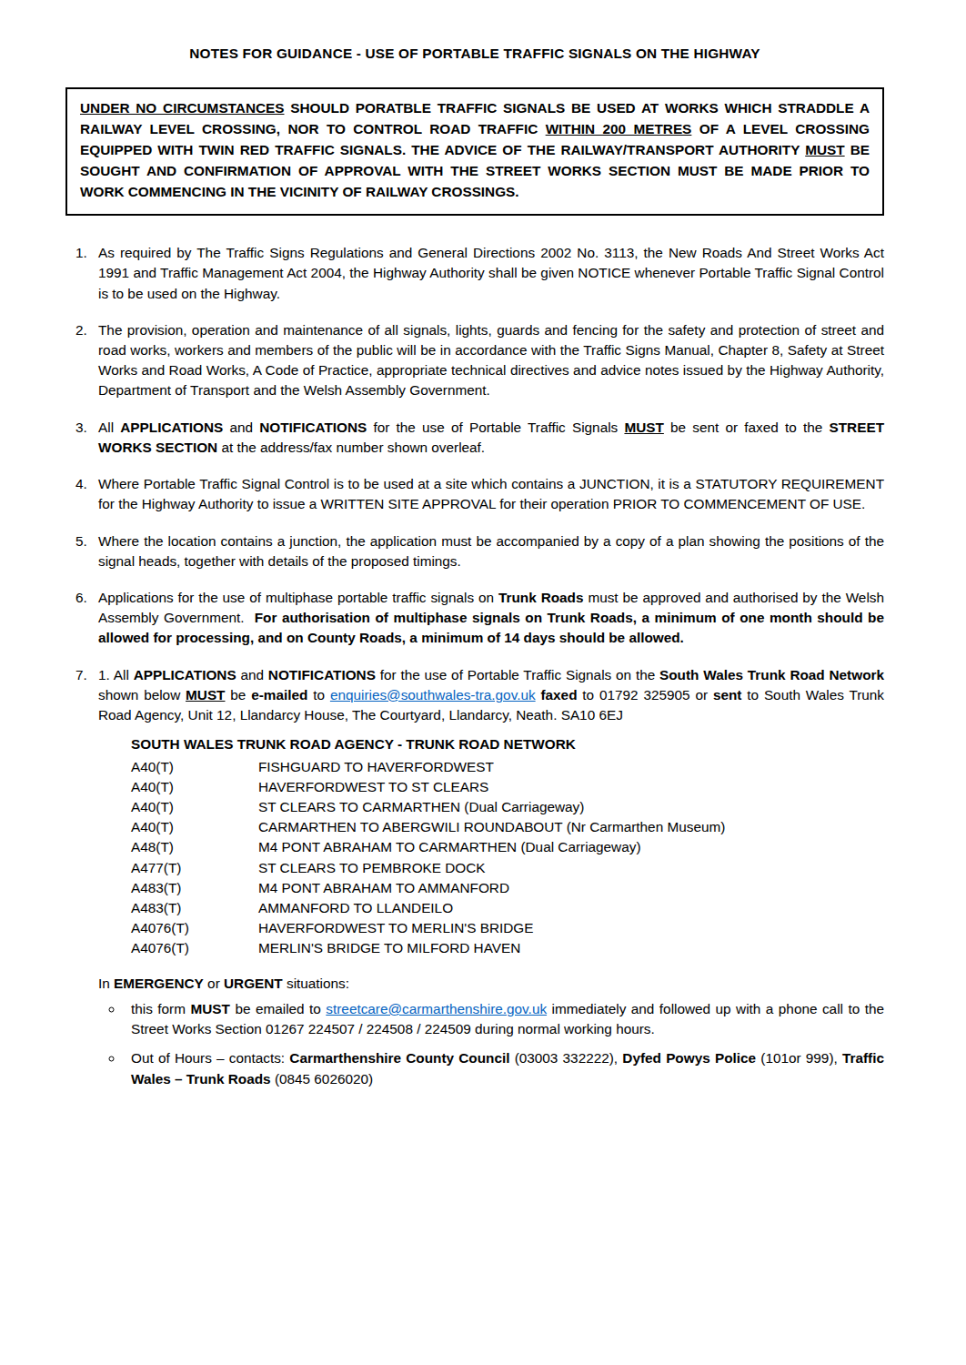NOTES FOR GUIDANCE - USE OF PORTABLE TRAFFIC SIGNALS ON THE HIGHWAY
UNDER NO CIRCUMSTANCES SHOULD PORATBLE TRAFFIC SIGNALS BE USED AT WORKS WHICH STRADDLE A RAILWAY LEVEL CROSSING, NOR TO CONTROL ROAD TRAFFIC WITHIN 200 METRES OF A LEVEL CROSSING EQUIPPED WITH TWIN RED TRAFFIC SIGNALS. THE ADVICE OF THE RAILWAY/TRANSPORT AUTHORITY MUST BE SOUGHT AND CONFIRMATION OF APPROVAL WITH THE STREET WORKS SECTION MUST BE MADE PRIOR TO WORK COMMENCING IN THE VICINITY OF RAILWAY CROSSINGS.
As required by The Traffic Signs Regulations and General Directions 2002 No. 3113, the New Roads And Street Works Act 1991 and Traffic Management Act 2004, the Highway Authority shall be given NOTICE whenever Portable Traffic Signal Control is to be used on the Highway.
The provision, operation and maintenance of all signals, lights, guards and fencing for the safety and protection of street and road works, workers and members of the public will be in accordance with the Traffic Signs Manual, Chapter 8, Safety at Street Works and Road Works, A Code of Practice, appropriate technical directives and advice notes issued by the Highway Authority, Department of Transport and the Welsh Assembly Government.
All APPLICATIONS and NOTIFICATIONS for the use of Portable Traffic Signals MUST be sent or faxed to the STREET WORKS SECTION at the address/fax number shown overleaf.
Where Portable Traffic Signal Control is to be used at a site which contains a JUNCTION, it is a STATUTORY REQUIREMENT for the Highway Authority to issue a WRITTEN SITE APPROVAL for their operation PRIOR TO COMMENCEMENT OF USE.
Where the location contains a junction, the application must be accompanied by a copy of a plan showing the positions of the signal heads, together with details of the proposed timings.
Applications for the use of multiphase portable traffic signals on Trunk Roads must be approved and authorised by the Welsh Assembly Government. For authorisation of multiphase signals on Trunk Roads, a minimum of one month should be allowed for processing, and on County Roads, a minimum of 14 days should be allowed.
1. All APPLICATIONS and NOTIFICATIONS for the use of Portable Traffic Signals on the South Wales Trunk Road Network shown below MUST be e-mailed to enquiries@southwales-tra.gov.uk faxed to 01792 325905 or sent to South Wales Trunk Road Agency, Unit 12, Llandarcy House, The Courtyard, Llandarcy, Neath. SA10 6EJ
SOUTH WALES TRUNK ROAD AGENCY - TRUNK ROAD NETWORK
| A40(T) | FISHGUARD TO HAVERFORDWEST |
| A40(T) | HAVERFORDWEST TO ST CLEARS |
| A40(T) | ST CLEARS TO CARMARTHEN (Dual Carriageway) |
| A40(T) | CARMARTHEN TO ABERGWILI ROUNDABOUT (Nr Carmarthen Museum) |
| A48(T) | M4 PONT ABRAHAM TO CARMARTHEN (Dual Carriageway) |
| A477(T) | ST CLEARS TO PEMBROKE DOCK |
| A483(T) | M4 PONT ABRAHAM TO AMMANFORD |
| A483(T) | AMMANFORD TO LLANDEILO |
| A4076(T) | HAVERFORDWEST TO MERLIN'S BRIDGE |
| A4076(T) | MERLIN'S BRIDGE TO MILFORD HAVEN |
In EMERGENCY or URGENT situations:
this form MUST be emailed to streetcare@carmarthenshire.gov.uk immediately and followed up with a phone call to the Street Works Section 01267 224507 / 224508 / 224509 during normal working hours.
Out of Hours – contacts: Carmarthenshire County Council (03003 332222), Dyfed Powys Police (101or 999), Traffic Wales – Trunk Roads (0845 6026020)